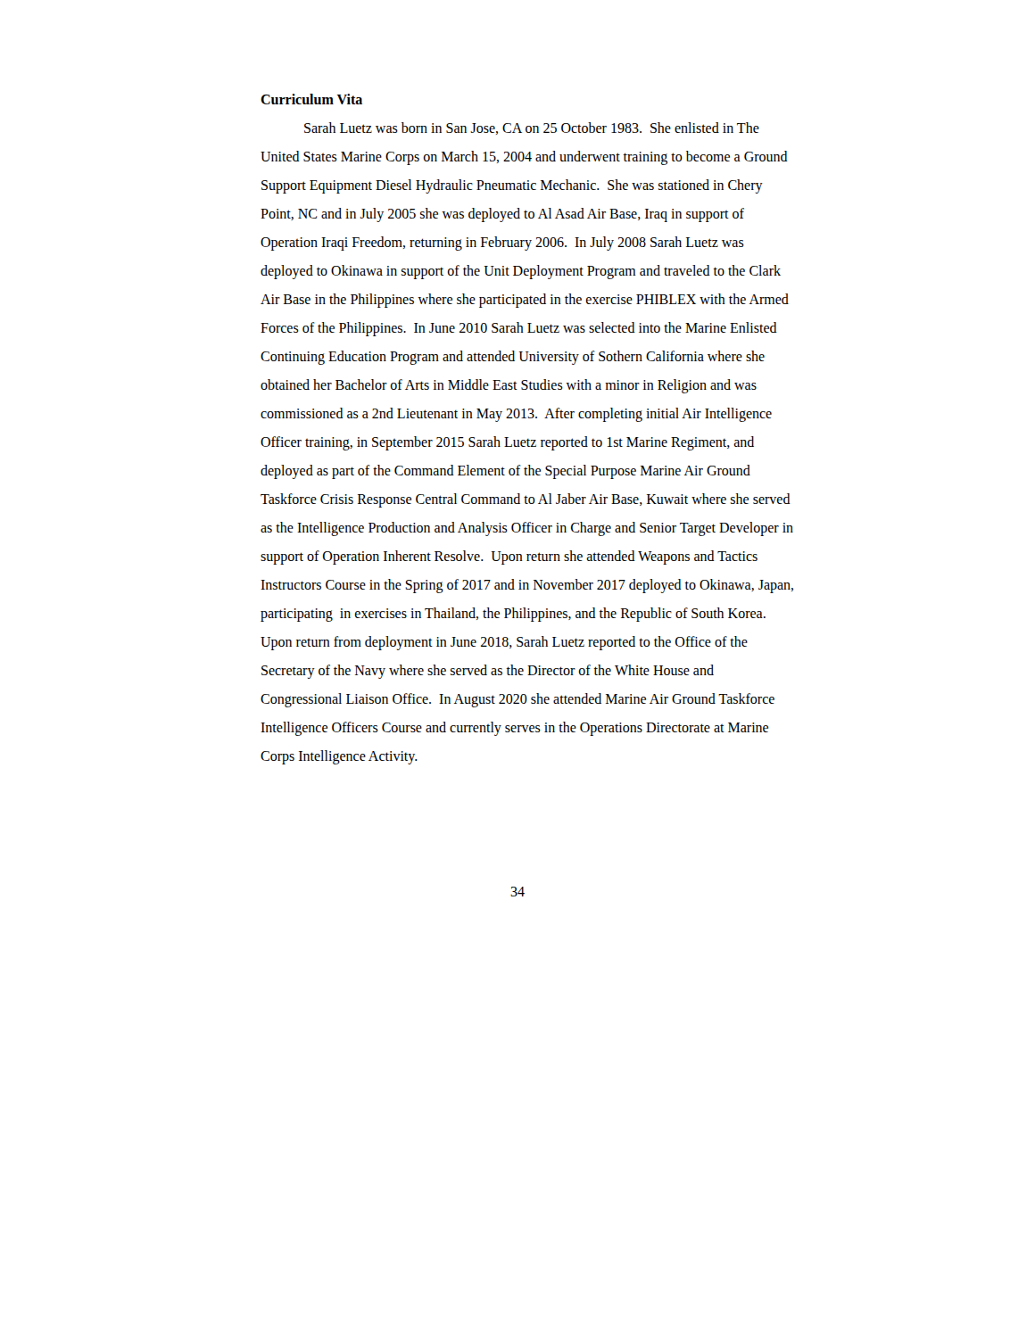Curriculum Vita
Sarah Luetz was born in San Jose, CA on 25 October 1983. She enlisted in The United States Marine Corps on March 15, 2004 and underwent training to become a Ground Support Equipment Diesel Hydraulic Pneumatic Mechanic. She was stationed in Chery Point, NC and in July 2005 she was deployed to Al Asad Air Base, Iraq in support of Operation Iraqi Freedom, returning in February 2006. In July 2008 Sarah Luetz was deployed to Okinawa in support of the Unit Deployment Program and traveled to the Clark Air Base in the Philippines where she participated in the exercise PHIBLEX with the Armed Forces of the Philippines. In June 2010 Sarah Luetz was selected into the Marine Enlisted Continuing Education Program and attended University of Sothern California where she obtained her Bachelor of Arts in Middle East Studies with a minor in Religion and was commissioned as a 2nd Lieutenant in May 2013. After completing initial Air Intelligence Officer training, in September 2015 Sarah Luetz reported to 1st Marine Regiment, and deployed as part of the Command Element of the Special Purpose Marine Air Ground Taskforce Crisis Response Central Command to Al Jaber Air Base, Kuwait where she served as the Intelligence Production and Analysis Officer in Charge and Senior Target Developer in support of Operation Inherent Resolve. Upon return she attended Weapons and Tactics Instructors Course in the Spring of 2017 and in November 2017 deployed to Okinawa, Japan, participating in exercises in Thailand, the Philippines, and the Republic of South Korea. Upon return from deployment in June 2018, Sarah Luetz reported to the Office of the Secretary of the Navy where she served as the Director of the White House and Congressional Liaison Office. In August 2020 she attended Marine Air Ground Taskforce Intelligence Officers Course and currently serves in the Operations Directorate at Marine Corps Intelligence Activity.
34